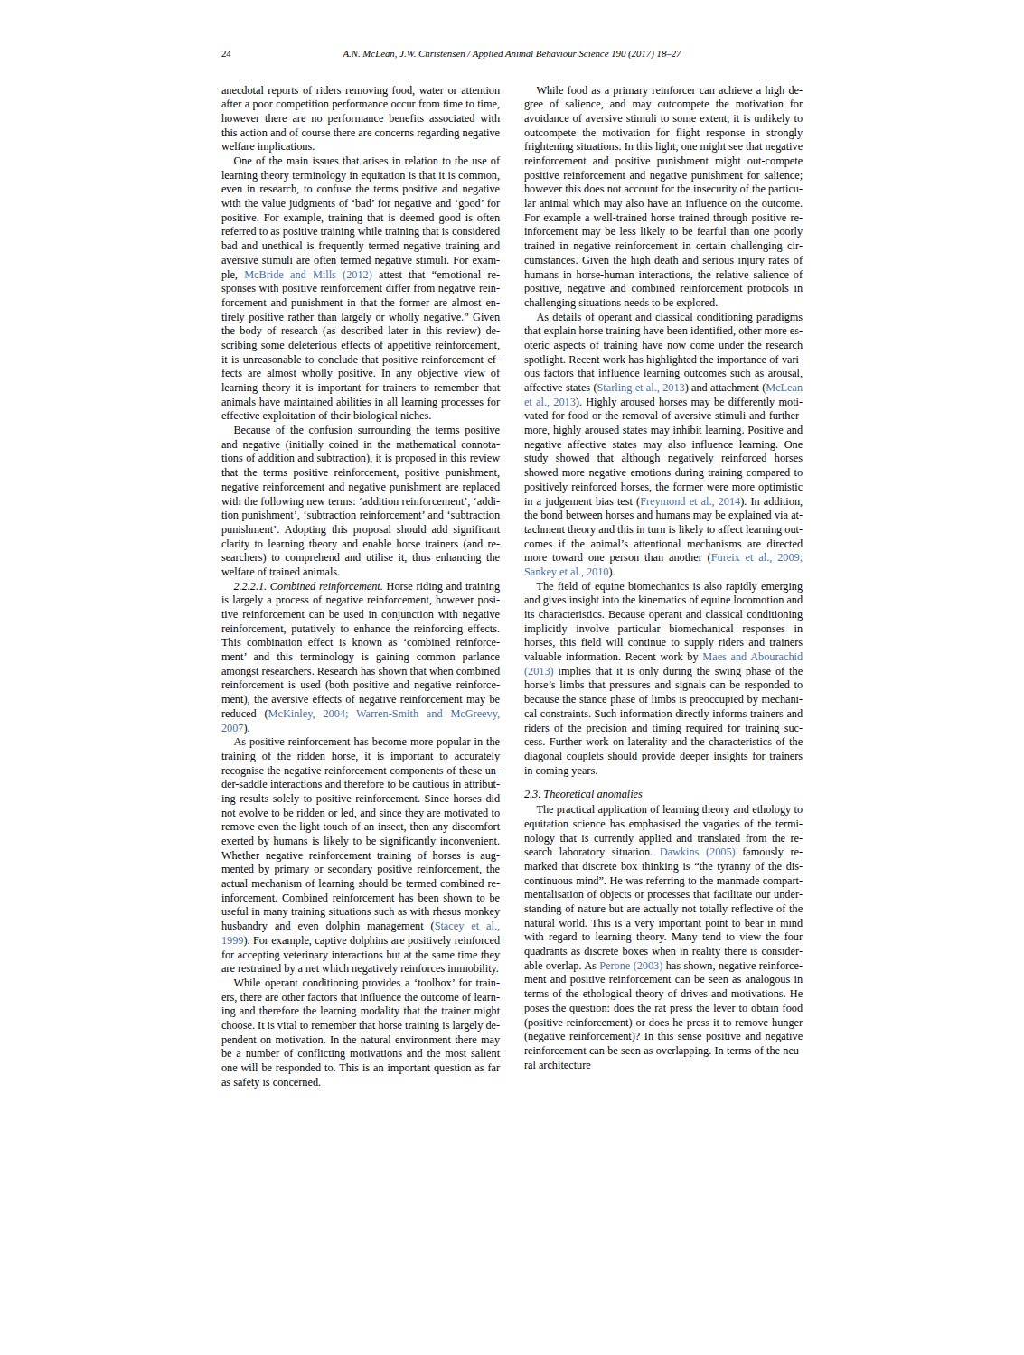24
A.N. McLean, J.W. Christensen / Applied Animal Behaviour Science 190 (2017) 18–27
anecdotal reports of riders removing food, water or attention after a poor competition performance occur from time to time, however there are no performance benefits associated with this action and of course there are concerns regarding negative welfare implications.
One of the main issues that arises in relation to the use of learning theory terminology in equitation is that it is common, even in research, to confuse the terms positive and negative with the value judgments of ‘bad’ for negative and ‘good’ for positive. For example, training that is deemed good is often referred to as positive training while training that is considered bad and unethical is frequently termed negative training and aversive stimuli are often termed negative stimuli. For example, McBride and Mills (2012) attest that “emotional responses with positive reinforcement differ from negative reinforcement and punishment in that the former are almost entirely positive rather than largely or wholly negative.” Given the body of research (as described later in this review) describing some deleterious effects of appetitive reinforcement, it is unreasonable to conclude that positive reinforcement effects are almost wholly positive. In any objective view of learning theory it is important for trainers to remember that animals have maintained abilities in all learning processes for effective exploitation of their biological niches.
Because of the confusion surrounding the terms positive and negative (initially coined in the mathematical connotations of addition and subtraction), it is proposed in this review that the terms positive reinforcement, positive punishment, negative reinforcement and negative punishment are replaced with the following new terms: ‘addition reinforcement’, ‘addition punishment’, ‘subtraction reinforcement’ and ‘subtraction punishment’. Adopting this proposal should add significant clarity to learning theory and enable horse trainers (and researchers) to comprehend and utilise it, thus enhancing the welfare of trained animals.
2.2.2.1. Combined reinforcement. Horse riding and training is largely a process of negative reinforcement, however positive reinforcement can be used in conjunction with negative reinforcement, putatively to enhance the reinforcing effects. This combination effect is known as ‘combined reinforcement’ and this terminology is gaining common parlance amongst researchers. Research has shown that when combined reinforcement is used (both positive and negative reinforcement), the aversive effects of negative reinforcement may be reduced (McKinley, 2004; Warren-Smith and McGreevy, 2007).
As positive reinforcement has become more popular in the training of the ridden horse, it is important to accurately recognise the negative reinforcement components of these under-saddle interactions and therefore to be cautious in attributing results solely to positive reinforcement. Since horses did not evolve to be ridden or led, and since they are motivated to remove even the light touch of an insect, then any discomfort exerted by humans is likely to be significantly inconvenient. Whether negative reinforcement training of horses is augmented by primary or secondary positive reinforcement, the actual mechanism of learning should be termed combined reinforcement. Combined reinforcement has been shown to be useful in many training situations such as with rhesus monkey husbandry and even dolphin management (Stacey et al., 1999). For example, captive dolphins are positively reinforced for accepting veterinary interactions but at the same time they are restrained by a net which negatively reinforces immobility.
While operant conditioning provides a ‘toolbox’ for trainers, there are other factors that influence the outcome of learning and therefore the learning modality that the trainer might choose. It is vital to remember that horse training is largely dependent on motivation. In the natural environment there may be a number of conflicting motivations and the most salient one will be responded to. This is an important question as far as safety is concerned.
While food as a primary reinforcer can achieve a high degree of salience, and may outcompete the motivation for avoidance of aversive stimuli to some extent, it is unlikely to outcompete the motivation for flight response in strongly frightening situations. In this light, one might see that negative reinforcement and positive punishment might out-compete positive reinforcement and negative punishment for salience; however this does not account for the insecurity of the particular animal which may also have an influence on the outcome. For example a well-trained horse trained through positive reinforcement may be less likely to be fearful than one poorly trained in negative reinforcement in certain challenging circumstances. Given the high death and serious injury rates of humans in horse-human interactions, the relative salience of positive, negative and combined reinforcement protocols in challenging situations needs to be explored.
As details of operant and classical conditioning paradigms that explain horse training have been identified, other more esoteric aspects of training have now come under the research spotlight. Recent work has highlighted the importance of various factors that influence learning outcomes such as arousal, affective states (Starling et al., 2013) and attachment (McLean et al., 2013). Highly aroused horses may be differently motivated for food or the removal of aversive stimuli and furthermore, highly aroused states may inhibit learning. Positive and negative affective states may also influence learning. One study showed that although negatively reinforced horses showed more negative emotions during training compared to positively reinforced horses, the former were more optimistic in a judgement bias test (Freymond et al., 2014). In addition, the bond between horses and humans may be explained via attachment theory and this in turn is likely to affect learning outcomes if the animal’s attentional mechanisms are directed more toward one person than another (Fureix et al., 2009; Sankey et al., 2010).
The field of equine biomechanics is also rapidly emerging and gives insight into the kinematics of equine locomotion and its characteristics. Because operant and classical conditioning implicitly involve particular biomechanical responses in horses, this field will continue to supply riders and trainers valuable information. Recent work by Maes and Abourachid (2013) implies that it is only during the swing phase of the horse’s limbs that pressures and signals can be responded to because the stance phase of limbs is preoccupied by mechanical constraints. Such information directly informs trainers and riders of the precision and timing required for training success. Further work on laterality and the characteristics of the diagonal couplets should provide deeper insights for trainers in coming years.
2.3. Theoretical anomalies
The practical application of learning theory and ethology to equitation science has emphasised the vagaries of the terminology that is currently applied and translated from the research laboratory situation. Dawkins (2005) famously remarked that discrete box thinking is “the tyranny of the discontinuous mind”. He was referring to the manmade compartmentalisation of objects or processes that facilitate our understanding of nature but are actually not totally reflective of the natural world. This is a very important point to bear in mind with regard to learning theory. Many tend to view the four quadrants as discrete boxes when in reality there is considerable overlap. As Perone (2003) has shown, negative reinforcement and positive reinforcement can be seen as analogous in terms of the ethological theory of drives and motivations. He poses the question: does the rat press the lever to obtain food (positive reinforcement) or does he press it to remove hunger (negative reinforcement)? In this sense positive and negative reinforcement can be seen as overlapping. In terms of the neural architecture